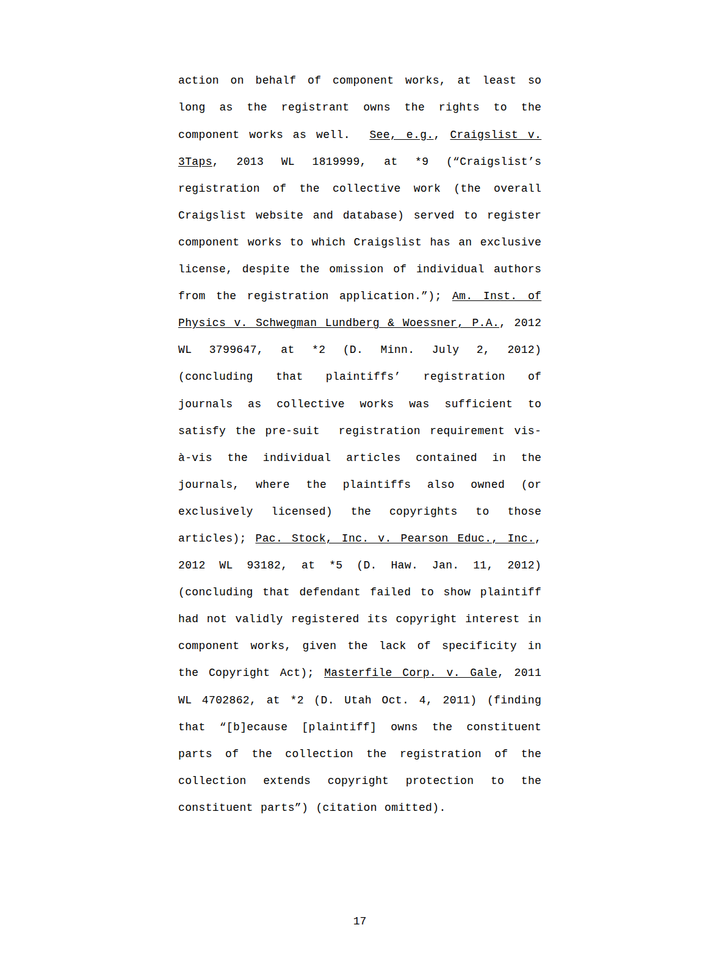action on behalf of component works, at least so long as the registrant owns the rights to the component works as well. See, e.g., Craigslist v. 3Taps, 2013 WL 1819999, at *9 (“Craigslist’s registration of the collective work (the overall Craigslist website and database) served to register component works to which Craigslist has an exclusive license, despite the omission of individual authors from the registration application.”); Am. Inst. of Physics v. Schwegman Lundberg & Woessner, P.A., 2012 WL 3799647, at *2 (D. Minn. July 2, 2012) (concluding that plaintiffs’ registration of journals as collective works was sufficient to satisfy the pre-suit registration requirement vis-à-vis the individual articles contained in the journals, where the plaintiffs also owned (or exclusively licensed) the copyrights to those articles); Pac. Stock, Inc. v. Pearson Educ., Inc., 2012 WL 93182, at *5 (D. Haw. Jan. 11, 2012) (concluding that defendant failed to show plaintiff had not validly registered its copyright interest in component works, given the lack of specificity in the Copyright Act); Masterfile Corp. v. Gale, 2011 WL 4702862, at *2 (D. Utah Oct. 4, 2011) (finding that “[b]ecause [plaintiff] owns the constituent parts of the collection the registration of the collection extends copyright protection to the constituent parts”) (citation omitted).
17